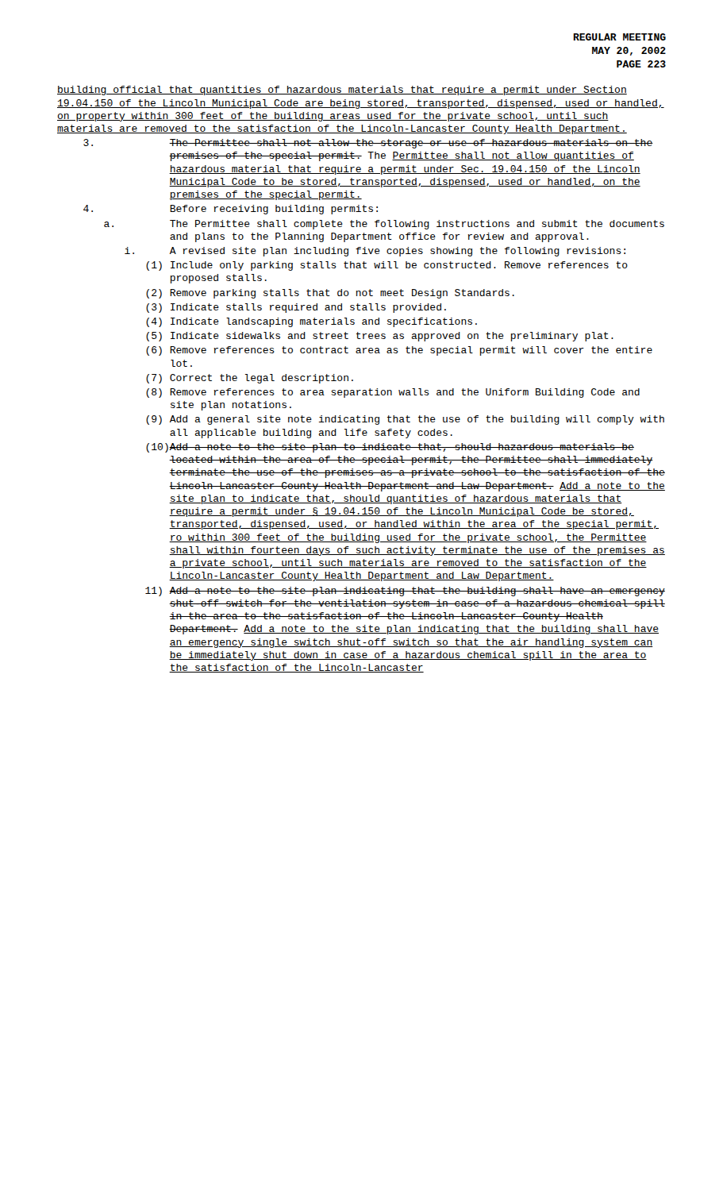REGULAR MEETING
MAY 20, 2002
PAGE 223
building official that quantities of hazardous materials that require a permit under Section 19.04.150 of the Lincoln Municipal Code are being stored, transported, dispensed, used or handled, on property within 300 feet of the building areas used for the private school, until such materials are removed to the satisfaction of the Lincoln-Lancaster County Health Department.
| 3. | The Permittee shall not allow the storage or use of hazardous materials on the premises of the special permit. The Permittee shall not allow quantities of hazardous material that require a permit under Sec. 19.04.150 of the Lincoln Municipal Code to be stored, transported, dispensed, used or handled, on the premises of the special permit. |
| 4. | Before receiving building permits: |
| a. | The Permittee shall complete the following instructions and submit the documents and plans to the Planning Department office for review and approval. |
| i. | A revised site plan including five copies showing the following revisions: |
| (1) | Include only parking stalls that will be constructed. Remove references to proposed stalls. |
| (2) | Remove parking stalls that do not meet Design Standards. |
| (3) | Indicate stalls required and stalls provided. |
| (4) | Indicate landscaping materials and specifications. |
| (5) | Indicate sidewalks and street trees as approved on the preliminary plat. |
| (6) | Remove references to contract area as the special permit will cover the entire lot. |
| (7) | Correct the legal description. |
| (8) | Remove references to area separation walls and the Uniform Building Code and site plan notations. |
| (9) | Add a general site note indicating that the use of the building will comply with all applicable building and life safety codes. |
| (10) | Add a note to the site plan to indicate that, should hazardous materials be located within the area of the special permit, the Permittee shall immediately terminate the use of the premises as a private school to the satisfaction of the Lincoln-Lancaster County Health Department and Law Department. Add a note to the site plan to indicate that, should quantities of hazardous materials that require a permit under § 19.04.150 of the Lincoln Municipal Code be stored, transported, dispensed, used, or handled within the area of the special permit, ro within 300 feet of the building used for the private school, the Permittee shall within fourteen days of such activity terminate the use of the premises as a private school, until such materials are removed to the satisfaction of the Lincoln-Lancaster County Health Department and Law Department. |
| 11) | Add a note to the site plan indicating that the building shall have an emergency shut-off switch for the ventilation system in case of a hazardous chemical spill in the area to the satisfaction of the Lincoln-Lancaster County Health Department. Add a note to the site plan indicating that the building shall have an emergency single switch shut-off switch so that the air handling system can be immediately shut down in case of a hazardous chemical spill in the area to the satisfaction of the Lincoln-Lancaster |